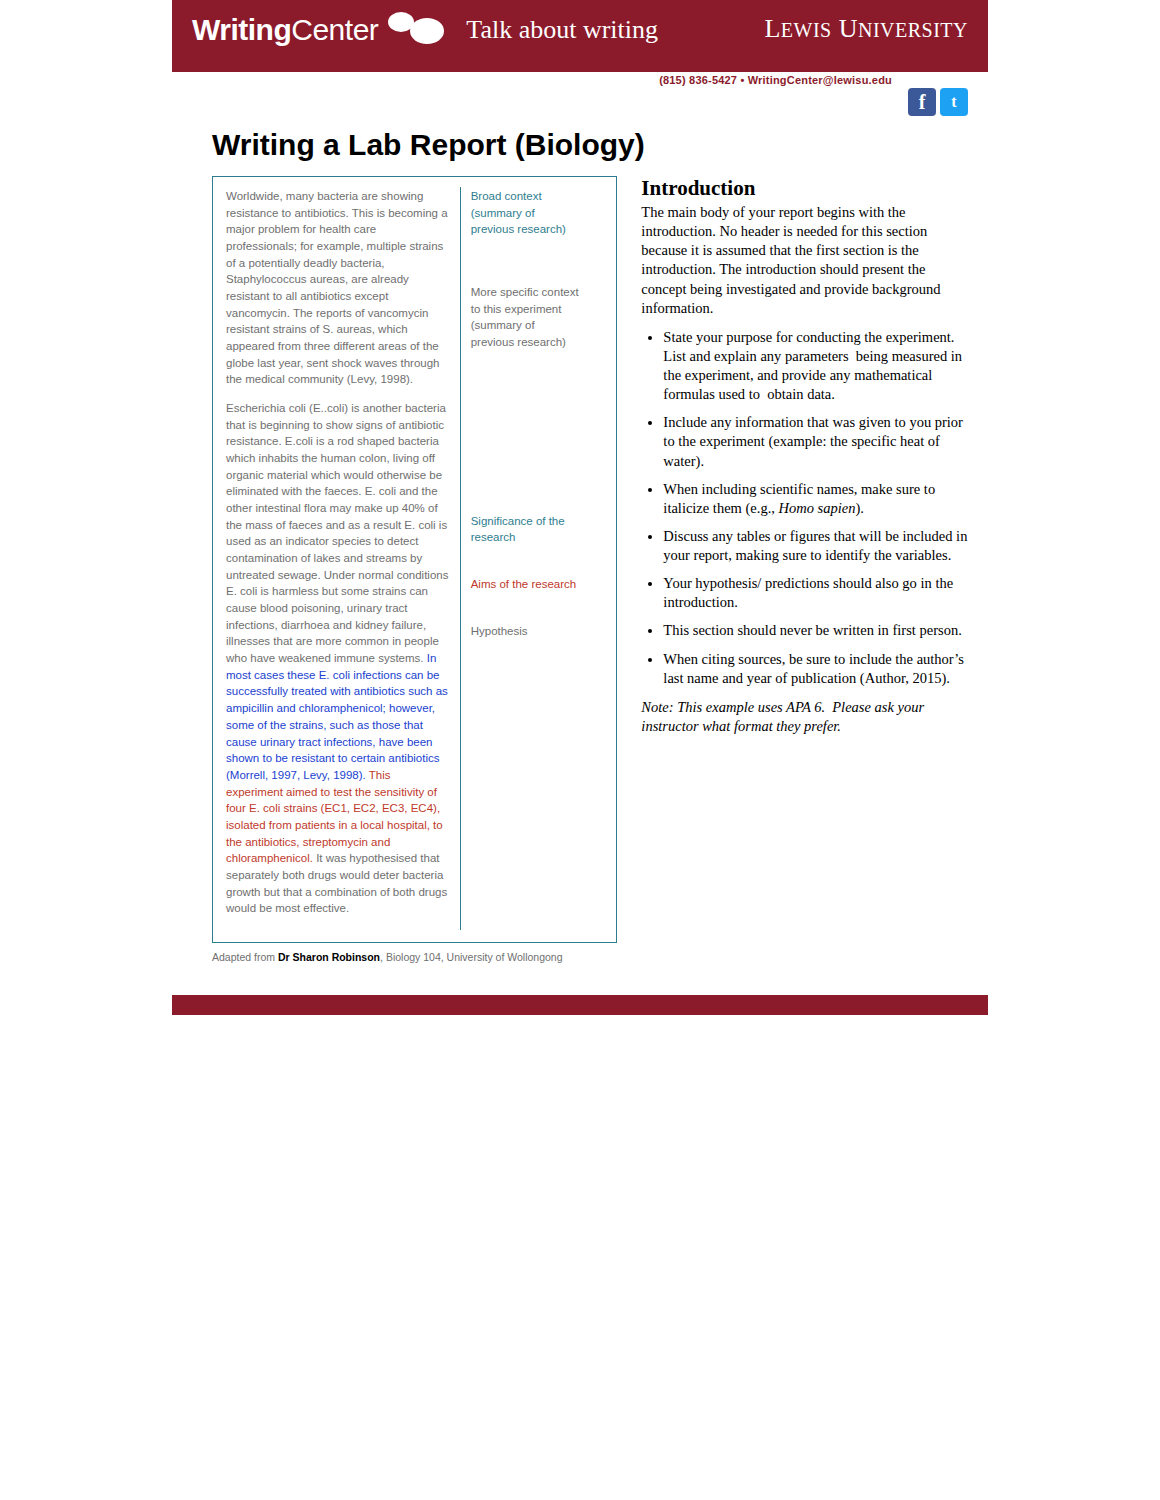Writing Center Talk about writing LEWIS UNIVERSITY
(815) 836-5427 • WritingCenter@lewisu.edu
ft
Writing a Lab Report (Biology)
| Worldwide, many bacteria are showing resistance to antibiotics. This is becoming a major problem for health care professionals; for example, multiple strains of a potentially deadly bacteria, Staphylococcus aureas, are already resistant to all antibiotics except vancomycin. The reports of vancomycin resistant strains of S. aureas, which appeared from three different areas of the globe last year, sent shock waves through the medical community (Levy, 1998). Escherichia coli (E..coli) is another bacteria that is beginning to show signs of antibiotic resistance. E.coli is a rod shaped bacteria which inhabits the human colon, living off organic material which would otherwise be eliminated with the faeces. E. coli and the other intestinal flora may make up 40% of the mass of faeces and as a result E. coli is used as an indicator species to detect contamination of lakes and streams by untreated sewage. Under normal conditions E. coli is harmless but some strains can cause blood poisoning, urinary tract infections, diarrhoea and kidney failure, illnesses that are more common in people who have weakened immune systems. In most cases these E. coli infections can be successfully treated with antibiotics such as ampicillin and chloramphenicol; however, some of the strains, such as those that cause urinary tract infections, have been shown to be resistant to certain antibiotics (Morrell, 1997, Levy, 1998). This experiment aimed to test the sensitivity of four E. coli strains (EC1, EC2, EC3, EC4), isolated from patients in a local hospital, to the antibiotics, streptomycin and chloramphenicol. It was hypothesised that separately both drugs would deter bacteria growth but that a combination of both drugs would be most effective. | Broad context (summary of previous research) More specific context to this experiment (summary of previous research) Significance of the research Aims of the research Hypothesis |
Adapted from Dr Sharon Robinson, Biology 104, University of Wollongong
Introduction
The main body of your report begins with the introduction. No header is needed for this section because it is assumed that the first section is the introduction. The introduction should present the concept being investigated and provide background information.
State your purpose for conducting the experiment. List and explain any parameters being measured in the experiment, and provide any mathematical formulas used to obtain data.
Include any information that was given to you prior to the experiment (example: the specific heat of water).
When including scientific names, make sure to italicize them (e.g., Homo sapien).
Discuss any tables or figures that will be included in your report, making sure to identify the variables.
Your hypothesis/ predictions should also go in the introduction.
This section should never be written in first person.
When citing sources, be sure to include the author’s last name and year of publication (Author, 2015).
Note: This example uses APA 6. Please ask your instructor what format they prefer.